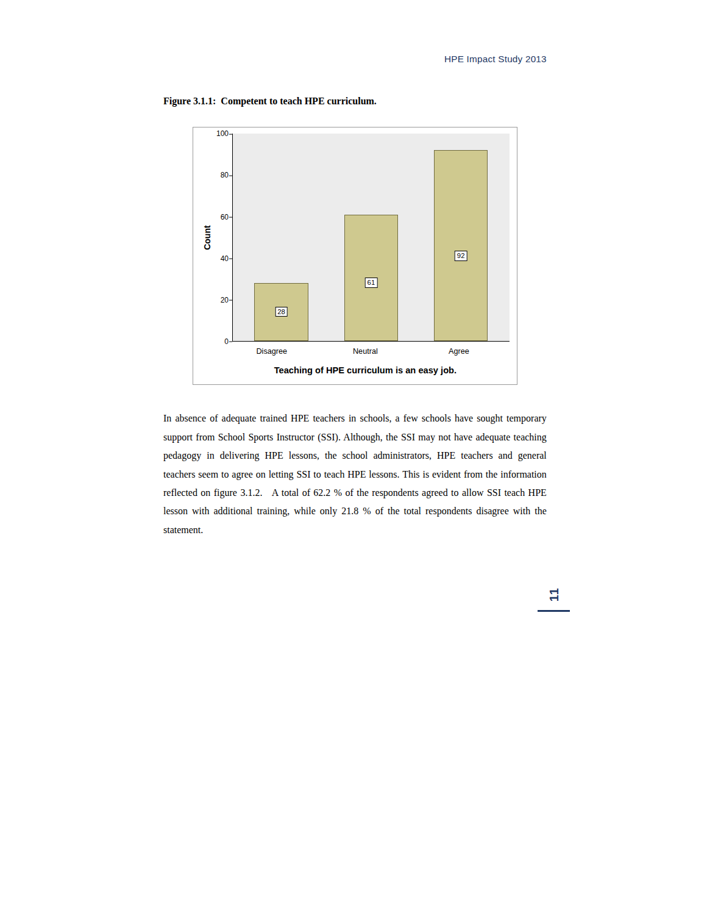HPE Impact Study 2013
Figure 3.1.1: Competent to teach HPE curriculum.
Count
100 80 60 40 20 0
28
61
92
Disagree Neutral Agree
Teaching of HPE curriculum is an easy job.
In absence of adequate trained HPE teachers in schools, a few schools have sought temporary support from School Sports Instructor (SSI). Although, the SSI may not have adequate teaching pedagogy in delivering HPE lessons, the school administrators, HPE teachers and general teachers seem to agree on letting SSI to teach HPE lessons. This is evident from the information reflected on figure 3.1.2. A total of 62.2 % of the respondents agreed to allow SSI teach HPE lesson with additional training, while only 21.8 % of the total respondents disagree with the statement.
11